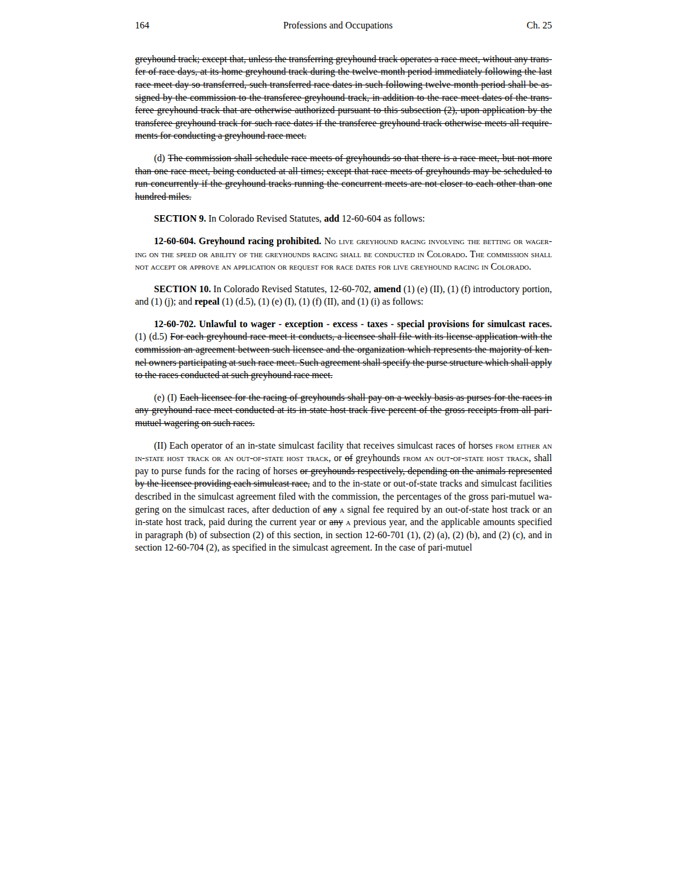164 Professions and Occupations Ch. 25
greyhound track; except that, unless the transferring greyhound track operates a race meet, without any transfer of race days, at its home greyhound track during the twelve-month period immediately following the last race meet day so transferred, such transferred race dates in such following twelve-month period shall be assigned by the commission to the transferee greyhound track, in addition to the race meet dates of the transferee greyhound track that are otherwise authorized pursuant to this subsection (2), upon application by the transferee greyhound track for such race dates if the transferee greyhound track otherwise meets all requirements for conducting a greyhound race meet.
(d) The commission shall schedule race meets of greyhounds so that there is a race meet, but not more than one race meet, being conducted at all times; except that race meets of greyhounds may be scheduled to run concurrently if the greyhound tracks running the concurrent meets are not closer to each other than one hundred miles.
SECTION 9. In Colorado Revised Statutes, add 12-60-604 as follows:
12-60-604. Greyhound racing prohibited. No live greyhound racing involving the betting or wagering on the speed or ability of the greyhounds racing shall be conducted in Colorado. The commission shall not accept or approve an application or request for race dates for live greyhound racing in Colorado.
SECTION 10. In Colorado Revised Statutes, 12-60-702, amend (1) (e) (II), (1) (f) introductory portion, and (1) (j); and repeal (1) (d.5), (1) (e) (I), (1) (f) (II), and (1) (i) as follows:
12-60-702. Unlawful to wager - exception - excess - taxes - special provisions for simulcast races. (1) (d.5) For each greyhound race meet it conducts, a licensee shall file with its license application with the commission an agreement between such licensee and the organization which represents the majority of kennel owners participating at such race meet. Such agreement shall specify the purse structure which shall apply to the races conducted at such greyhound race meet.
(e) (I) Each licensee for the racing of greyhounds shall pay on a weekly basis as purses for the races in any greyhound race meet conducted at its in-state host track five percent of the gross receipts from all pari-mutuel wagering on such races.
(II) Each operator of an in-state simulcast facility that receives simulcast races of horses from either an in-state host track or an out-of-state host track, or of greyhounds from an out-of-state host track, shall pay to purse funds for the racing of horses or greyhounds respectively, depending on the animals represented by the licensee providing each simulcast race, and to the in-state or out-of-state tracks and simulcast facilities described in the simulcast agreement filed with the commission, the percentages of the gross pari-mutuel wagering on the simulcast races, after deduction of any a signal fee required by an out-of-state host track or an in-state host track, paid during the current year or any a previous year, and the applicable amounts specified in paragraph (b) of subsection (2) of this section, in section 12-60-701 (1), (2) (a), (2) (b), and (2) (c), and in section 12-60-704 (2), as specified in the simulcast agreement. In the case of pari-mutuel